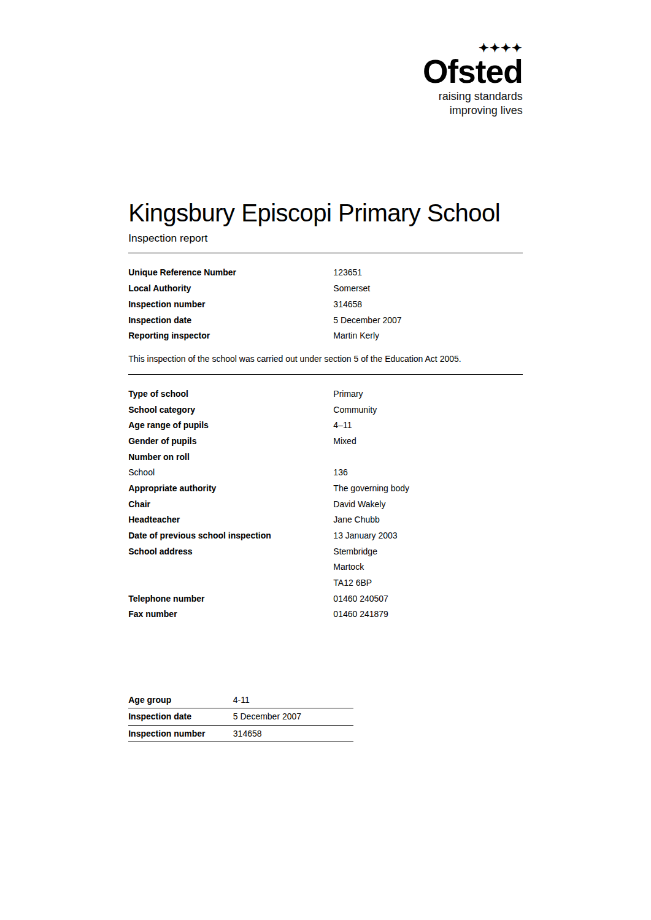✦✦✦✦
Ofsted
raising standards
improving lives
Kingsbury Episcopi Primary School
Inspection report
| Unique Reference Number | 123651 |
| Local Authority | Somerset |
| Inspection number | 314658 |
| Inspection date | 5 December 2007 |
| Reporting inspector | Martin Kerly |
This inspection of the school was carried out under section 5 of the Education Act 2005.
| Type of school | Primary |
| School category | Community |
| Age range of pupils | 4–11 |
| Gender of pupils | Mixed |
| Number on roll | |
| School | 136 |
| Appropriate authority | The governing body |
| Chair | David Wakely |
| Headteacher | Jane Chubb |
| Date of previous school inspection | 13 January 2003 |
| School address | Stembridge |
| | Martock |
| | TA12 6BP |
| Telephone number | 01460 240507 |
| Fax number | 01460 241879 |
| Age group | 4-11 |
| Inspection date | 5 December 2007 |
| Inspection number | 314658 |